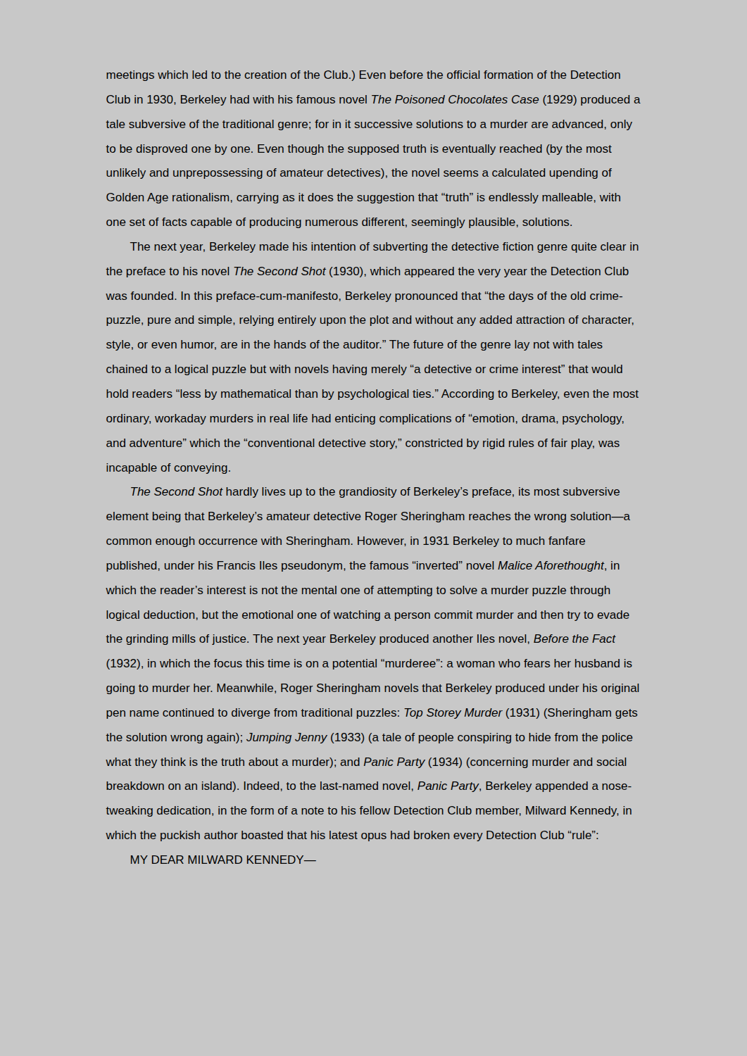meetings which led to the creation of the Club.) Even before the official formation of the Detection Club in 1930, Berkeley had with his famous novel The Poisoned Chocolates Case (1929) produced a tale subversive of the traditional genre; for in it successive solutions to a murder are advanced, only to be disproved one by one. Even though the supposed truth is eventually reached (by the most unlikely and unprepossessing of amateur detectives), the novel seems a calculated upending of Golden Age rationalism, carrying as it does the suggestion that “truth” is endlessly malleable, with one set of facts capable of producing numerous different, seemingly plausible, solutions.
The next year, Berkeley made his intention of subverting the detective fiction genre quite clear in the preface to his novel The Second Shot (1930), which appeared the very year the Detection Club was founded. In this preface-cum-manifesto, Berkeley pronounced that “the days of the old crime-puzzle, pure and simple, relying entirely upon the plot and without any added attraction of character, style, or even humor, are in the hands of the auditor.” The future of the genre lay not with tales chained to a logical puzzle but with novels having merely “a detective or crime interest” that would hold readers “less by mathematical than by psychological ties.” According to Berkeley, even the most ordinary, workaday murders in real life had enticing complications of “emotion, drama, psychology, and adventure” which the “conventional detective story,” constricted by rigid rules of fair play, was incapable of conveying.
The Second Shot hardly lives up to the grandiosity of Berkeley’s preface, its most subversive element being that Berkeley’s amateur detective Roger Sheringham reaches the wrong solution—a common enough occurrence with Sheringham. However, in 1931 Berkeley to much fanfare published, under his Francis Iles pseudonym, the famous “inverted” novel Malice Aforethought, in which the reader’s interest is not the mental one of attempting to solve a murder puzzle through logical deduction, but the emotional one of watching a person commit murder and then try to evade the grinding mills of justice. The next year Berkeley produced another Iles novel, Before the Fact (1932), in which the focus this time is on a potential “murderee”: a woman who fears her husband is going to murder her. Meanwhile, Roger Sheringham novels that Berkeley produced under his original pen name continued to diverge from traditional puzzles: Top Storey Murder (1931) (Sheringham gets the solution wrong again); Jumping Jenny (1933) (a tale of people conspiring to hide from the police what they think is the truth about a murder); and Panic Party (1934) (concerning murder and social breakdown on an island). Indeed, to the last-named novel, Panic Party, Berkeley appended a nose-tweaking dedication, in the form of a note to his fellow Detection Club member, Milward Kennedy, in which the puckish author boasted that his latest opus had broken every Detection Club “rule”:
MY DEAR MILWARD KENNEDY—